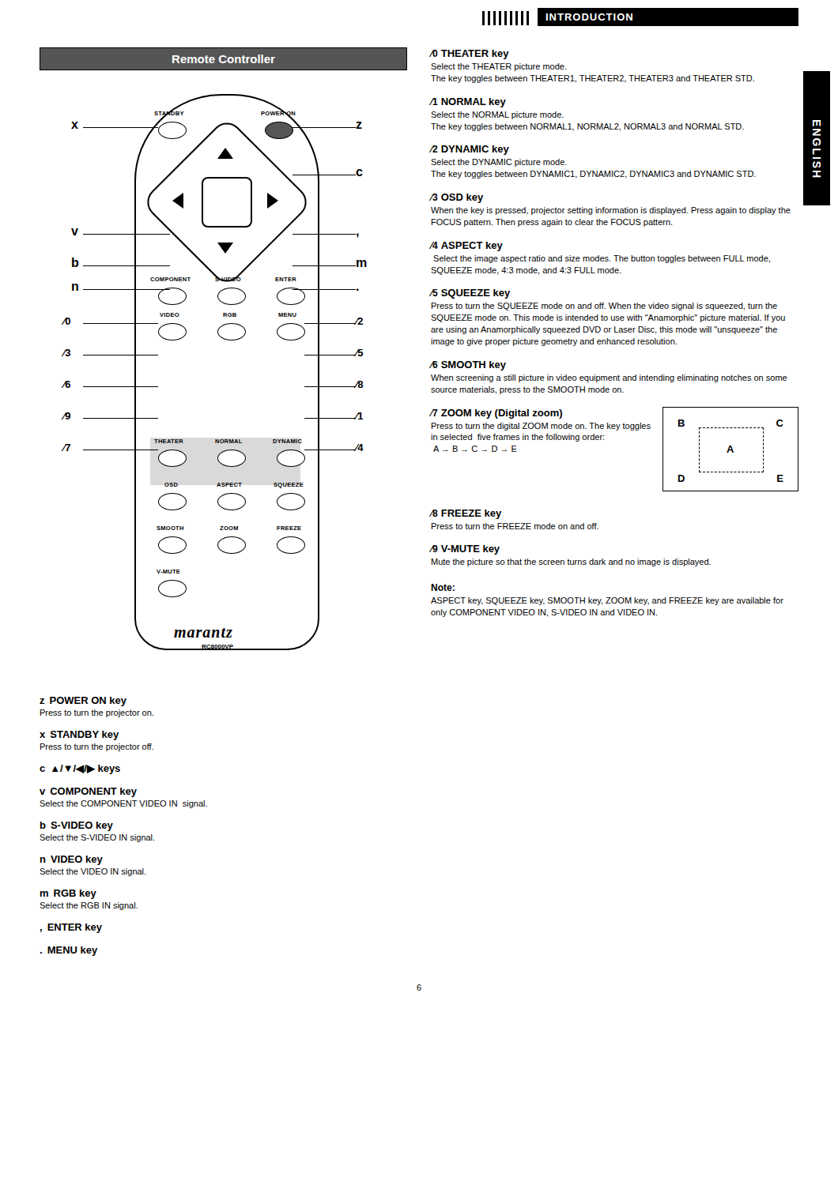INTRODUCTION
ENGLISH
Remote Controller
STANDBY
POWER ON
COMPONENT
S-VIDEO
ENTER
VIDEO
RGB
MENU
THEATER
NORMAL
DYNAMIC
OSD
ASPECT
SQUEEZE
SMOOTH
ZOOM
FREEZE
V-MUTE
marantz
RC8000VP
x
v
b
n
⁄0
⁄3
⁄6
⁄9
⁄7
z
c
,
m
.
⁄2
⁄5
⁄8
⁄1
⁄4
zPOWER ON key
Press to turn the projector on.
xSTANDBY key
Press to turn the projector off.
c▲/▼/◀/▶ keys
vCOMPONENT key
Select the COMPONENT VIDEO IN signal.
bS-VIDEO key
Select the S-VIDEO IN signal.
nVIDEO key
Select the VIDEO IN signal.
mRGB key
Select the RGB IN signal.
, ENTER key
. MENU key
⁄0 THEATER key
Select the THEATER picture mode.
The key toggles between THEATER1, THEATER2, THEATER3 and THEATER STD.
⁄1 NORMAL key
Select the NORMAL picture mode.
The key toggles between NORMAL1, NORMAL2, NORMAL3 and NORMAL STD.
⁄2 DYNAMIC key
Select the DYNAMIC picture mode.
The key toggles between DYNAMIC1, DYNAMIC2, DYNAMIC3 and DYNAMIC STD.
⁄3 OSD key
When the key is pressed, projector setting information is displayed. Press again to display the FOCUS pattern. Then press again to clear the FOCUS pattern.
⁄4 ASPECT key
Select the image aspect ratio and size modes. The button toggles between FULL mode, SQUEEZE mode, 4:3 mode, and 4:3 FULL mode.
⁄5 SQUEEZE key
Press to turn the SQUEEZE mode on and off. When the video signal is squeezed, turn the SQUEEZE mode on. This mode is intended to use with "Anamorphic" picture material. If you are using an Anamorphically squeezed DVD or Laser Disc, this mode will "unsqueeze" the image to give proper picture geometry and enhanced resolution.
⁄6 SMOOTH key
When screening a still picture in video equipment and intending eliminating notches on some source materials, press to the SMOOTH mode on.
⁄7 ZOOM key (Digital zoom)
B C D E A
Press to turn the digital ZOOM mode on. The key toggles in selected five frames in the following order:
A → B → C → D → E
⁄8 FREEZE key
Press to turn the FREEZE mode on and off.
⁄9 V-MUTE key
Mute the picture so that the screen turns dark and no image is displayed.
Note:
ASPECT key, SQUEEZE key, SMOOTH key, ZOOM key, and FREEZE key are available for only COMPONENT VIDEO IN, S-VIDEO IN and VIDEO IN.
6